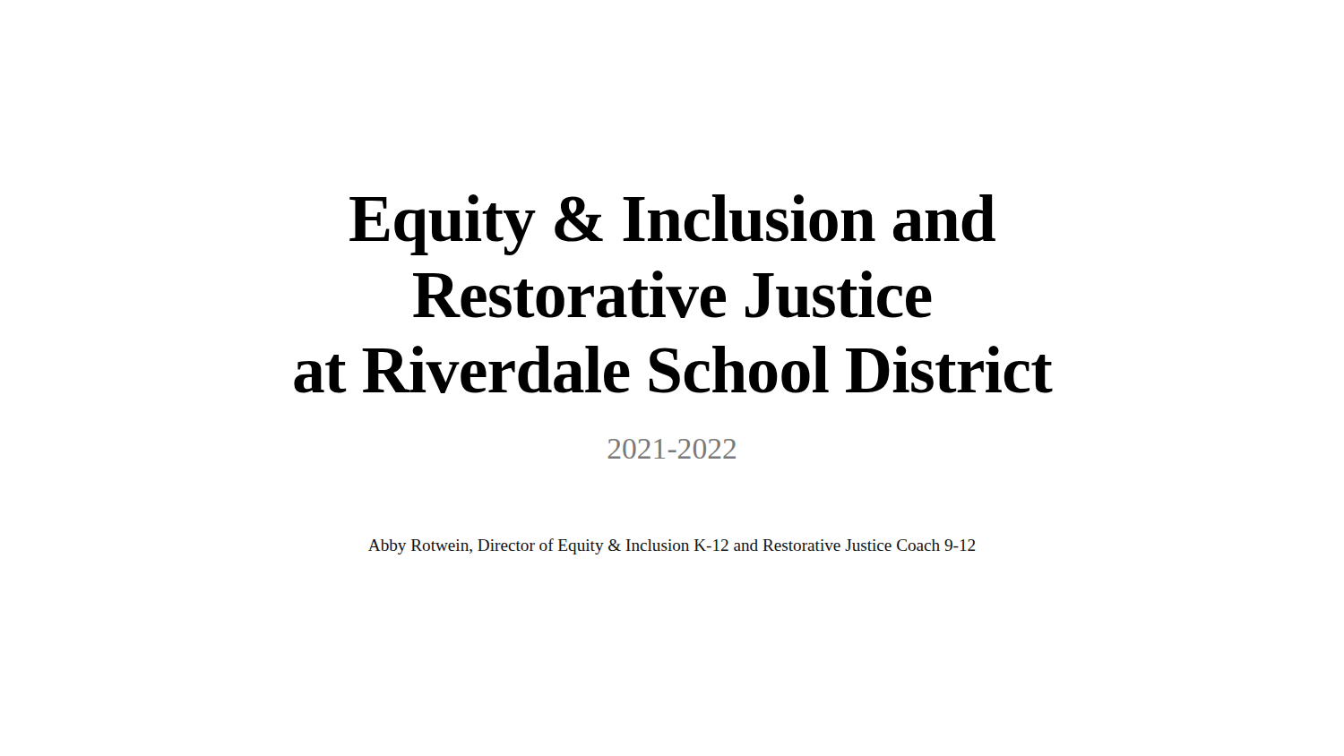Equity & Inclusion and
Restorative Justice
at Riverdale School District
2021-2022
Abby Rotwein, Director of Equity & Inclusion K-12 and Restorative Justice Coach 9-12